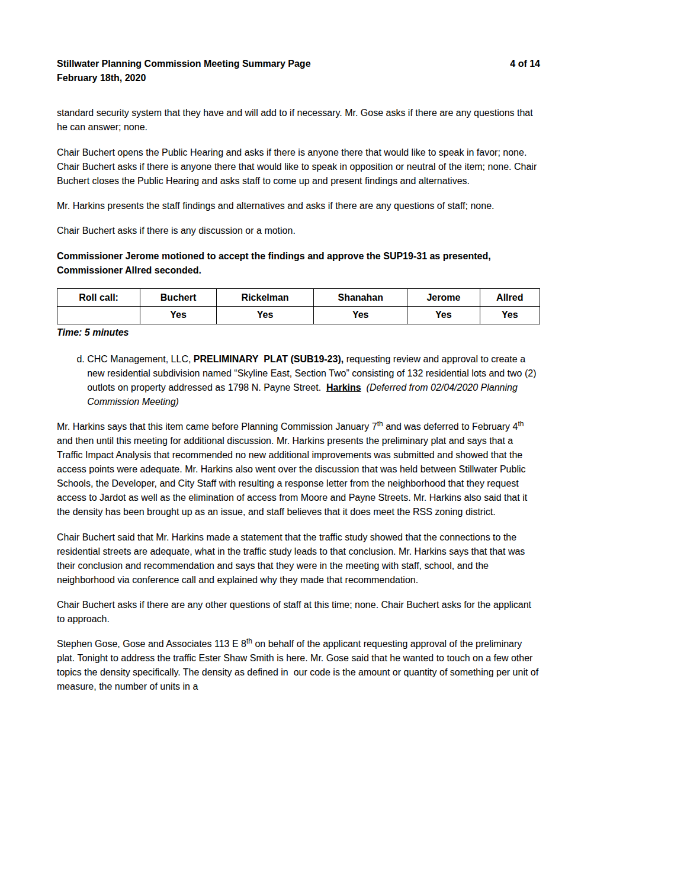Stillwater Planning Commission Meeting Summary Page
February 18th, 2020
4 of 14
standard security system that they have and will add to if necessary. Mr. Gose asks if there are any questions that he can answer; none.
Chair Buchert opens the Public Hearing and asks if there is anyone there that would like to speak in favor; none. Chair Buchert asks if there is anyone there that would like to speak in opposition or neutral of the item; none. Chair Buchert closes the Public Hearing and asks staff to come up and present findings and alternatives.
Mr. Harkins presents the staff findings and alternatives and asks if there are any questions of staff; none.
Chair Buchert asks if there is any discussion or a motion.
Commissioner Jerome motioned to accept the findings and approve the SUP19-31 as presented, Commissioner Allred seconded.
| Roll call: | Buchert | Rickelman | Shanahan | Jerome | Allred |
| | Yes | Yes | Yes | Yes | Yes |
Time: 5 minutes
CHC Management, LLC, PRELIMINARY PLAT (SUB19-23), requesting review and approval to create a new residential subdivision named “Skyline East, Section Two” consisting of 132 residential lots and two (2) outlots on property addressed as 1798 N. Payne Street. Harkins (Deferred from 02/04/2020 Planning Commission Meeting)
Mr. Harkins says that this item came before Planning Commission January 7th and was deferred to February 4th and then until this meeting for additional discussion. Mr. Harkins presents the preliminary plat and says that a Traffic Impact Analysis that recommended no new additional improvements was submitted and showed that the access points were adequate. Mr. Harkins also went over the discussion that was held between Stillwater Public Schools, the Developer, and City Staff with resulting a response letter from the neighborhood that they request access to Jardot as well as the elimination of access from Moore and Payne Streets. Mr. Harkins also said that it the density has been brought up as an issue, and staff believes that it does meet the RSS zoning district.
Chair Buchert said that Mr. Harkins made a statement that the traffic study showed that the connections to the residential streets are adequate, what in the traffic study leads to that conclusion. Mr. Harkins says that that was their conclusion and recommendation and says that they were in the meeting with staff, school, and the neighborhood via conference call and explained why they made that recommendation.
Chair Buchert asks if there are any other questions of staff at this time; none. Chair Buchert asks for the applicant to approach.
Stephen Gose, Gose and Associates 113 E 8th on behalf of the applicant requesting approval of the preliminary plat. Tonight to address the traffic Ester Shaw Smith is here. Mr. Gose said that he wanted to touch on a few other topics the density specifically. The density as defined in our code is the amount or quantity of something per unit of measure, the number of units in a